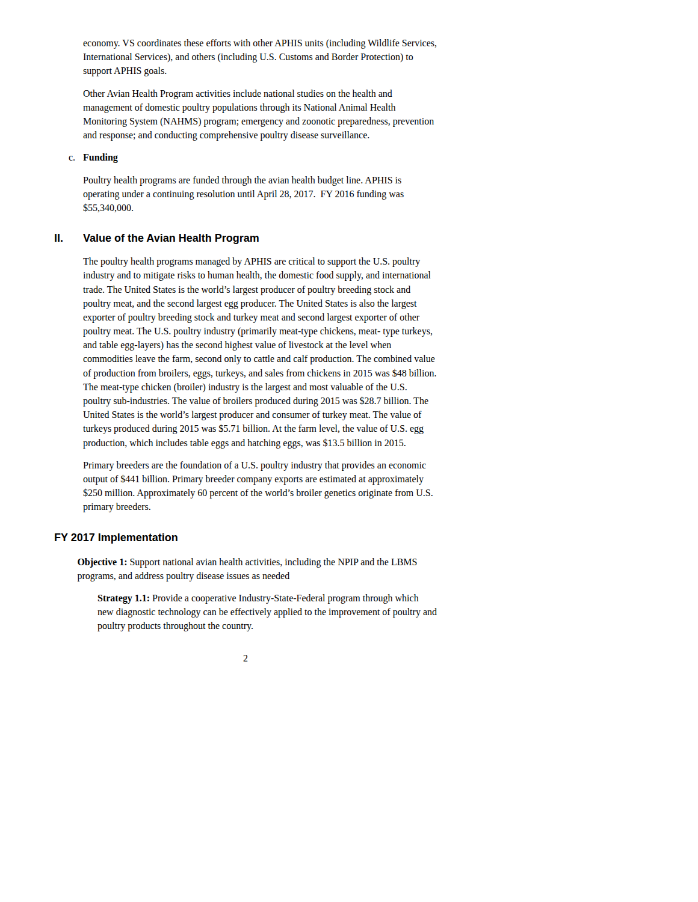economy. VS coordinates these efforts with other APHIS units (including Wildlife Services, International Services), and others (including U.S. Customs and Border Protection) to support APHIS goals.
Other Avian Health Program activities include national studies on the health and management of domestic poultry populations through its National Animal Health Monitoring System (NAHMS) program; emergency and zoonotic preparedness, prevention and response; and conducting comprehensive poultry disease surveillance.
c. Funding
Poultry health programs are funded through the avian health budget line. APHIS is operating under a continuing resolution until April 28, 2017. FY 2016 funding was $55,340,000.
II. Value of the Avian Health Program
The poultry health programs managed by APHIS are critical to support the U.S. poultry industry and to mitigate risks to human health, the domestic food supply, and international trade. The United States is the world’s largest producer of poultry breeding stock and poultry meat, and the second largest egg producer. The United States is also the largest exporter of poultry breeding stock and turkey meat and second largest exporter of other poultry meat. The U.S. poultry industry (primarily meat-type chickens, meat- type turkeys, and table egg-layers) has the second highest value of livestock at the level when commodities leave the farm, second only to cattle and calf production. The combined value of production from broilers, eggs, turkeys, and sales from chickens in 2015 was $48 billion. The meat-type chicken (broiler) industry is the largest and most valuable of the U.S. poultry sub-industries. The value of broilers produced during 2015 was $28.7 billion. The United States is the world’s largest producer and consumer of turkey meat. The value of turkeys produced during 2015 was $5.71 billion. At the farm level, the value of U.S. egg production, which includes table eggs and hatching eggs, was $13.5 billion in 2015.
Primary breeders are the foundation of a U.S. poultry industry that provides an economic output of $441 billion. Primary breeder company exports are estimated at approximately $250 million. Approximately 60 percent of the world’s broiler genetics originate from U.S. primary breeders.
FY 2017 Implementation
Objective 1: Support national avian health activities, including the NPIP and the LBMS programs, and address poultry disease issues as needed
Strategy 1.1: Provide a cooperative Industry-State-Federal program through which new diagnostic technology can be effectively applied to the improvement of poultry and poultry products throughout the country.
2